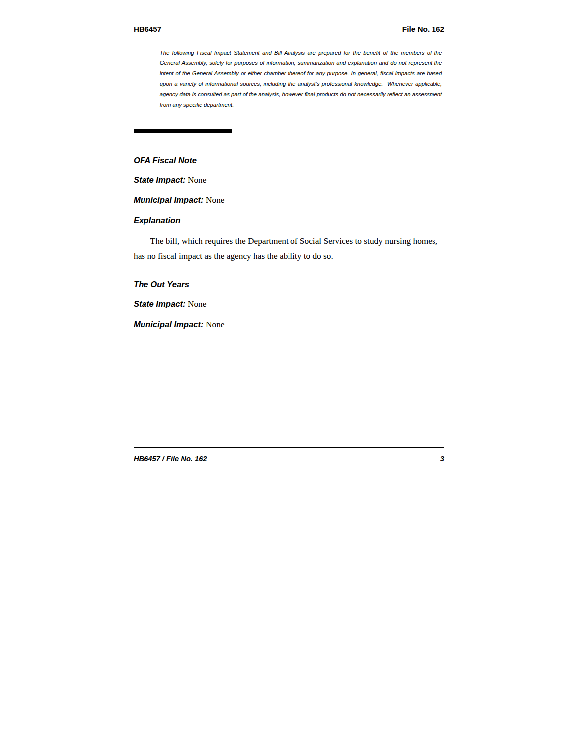HB6457 File No. 162
The following Fiscal Impact Statement and Bill Analysis are prepared for the benefit of the members of the General Assembly, solely for purposes of information, summarization and explanation and do not represent the intent of the General Assembly or either chamber thereof for any purpose. In general, fiscal impacts are based upon a variety of informational sources, including the analyst’s professional knowledge. Whenever applicable, agency data is consulted as part of the analysis, however final products do not necessarily reflect an assessment from any specific department.
OFA Fiscal Note
State Impact: None
Municipal Impact: None
Explanation
The bill, which requires the Department of Social Services to study nursing homes, has no fiscal impact as the agency has the ability to do so.
The Out Years
State Impact: None
Municipal Impact: None
HB6457 / File No. 162 3